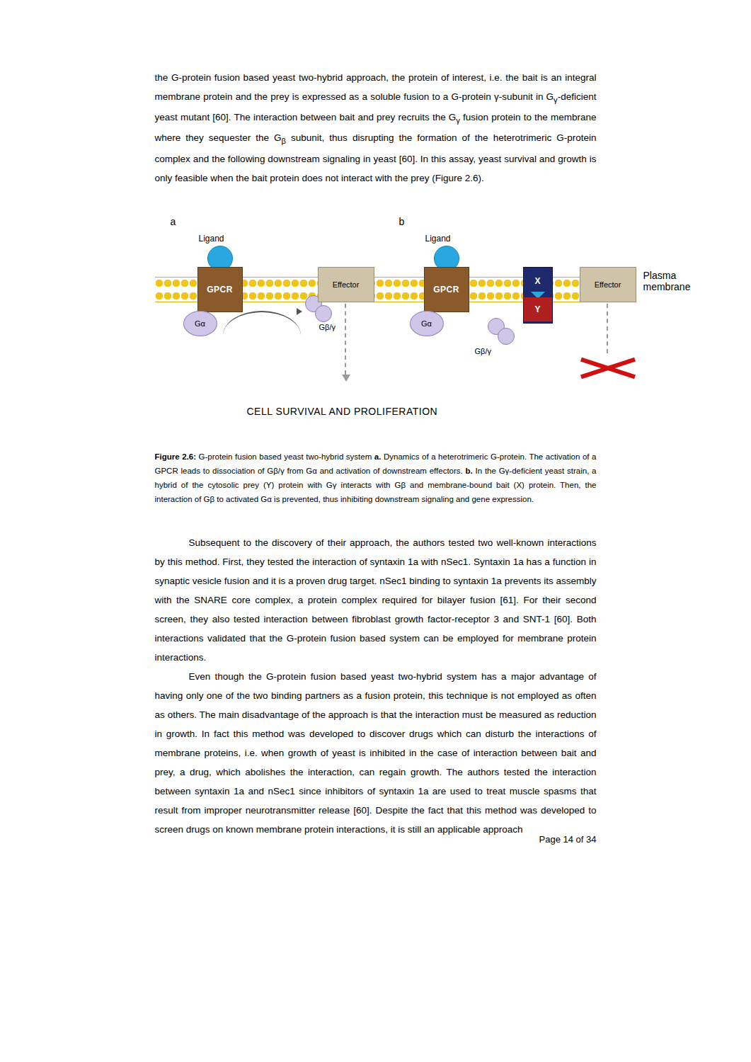the G-protein fusion based yeast two-hybrid approach, the protein of interest, i.e. the bait is an integral membrane protein and the prey is expressed as a soluble fusion to a G-protein γ-subunit in Gγ-deficient yeast mutant [60]. The interaction between bait and prey recruits the Gγ fusion protein to the membrane where they sequester the Gβ subunit, thus disrupting the formation of the heterotrimeric G-protein complex and the following downstream signaling in yeast [60]. In this assay, yeast survival and growth is only feasible when the bait protein does not interact with the prey (Figure 2.6).
a
b
Ligand
GPCR
Gα
Gβ/γ
Effector
Ligand
GPCR
Gα
Gβ/γ
X
Y
Effector
Plasma
membrane
CELL SURVIVAL AND PROLIFERATION
Figure 2.6: G-protein fusion based yeast two-hybrid system a. Dynamics of a heterotrimeric G-protein. The activation of a GPCR leads to dissociation of Gβ/γ from Gα and activation of downstream effectors. b. In the Gγ-deficient yeast strain, a hybrid of the cytosolic prey (Y) protein with Gγ interacts with Gβ and membrane-bound bait (X) protein. Then, the interaction of Gβ to activated Gα is prevented, thus inhibiting downstream signaling and gene expression.
Subsequent to the discovery of their approach, the authors tested two well-known interactions by this method. First, they tested the interaction of syntaxin 1a with nSec1. Syntaxin 1a has a function in synaptic vesicle fusion and it is a proven drug target. nSec1 binding to syntaxin 1a prevents its assembly with the SNARE core complex, a protein complex required for bilayer fusion [61]. For their second screen, they also tested interaction between fibroblast growth factor-receptor 3 and SNT-1 [60]. Both interactions validated that the G-protein fusion based system can be employed for membrane protein interactions.
Even though the G-protein fusion based yeast two-hybrid system has a major advantage of having only one of the two binding partners as a fusion protein, this technique is not employed as often as others. The main disadvantage of the approach is that the interaction must be measured as reduction in growth. In fact this method was developed to discover drugs which can disturb the interactions of membrane proteins, i.e. when growth of yeast is inhibited in the case of interaction between bait and prey, a drug, which abolishes the interaction, can regain growth. The authors tested the interaction between syntaxin 1a and nSec1 since inhibitors of syntaxin 1a are used to treat muscle spasms that result from improper neurotransmitter release [60]. Despite the fact that this method was developed to screen drugs on known membrane protein interactions, it is still an applicable approach
Page 14 of 34